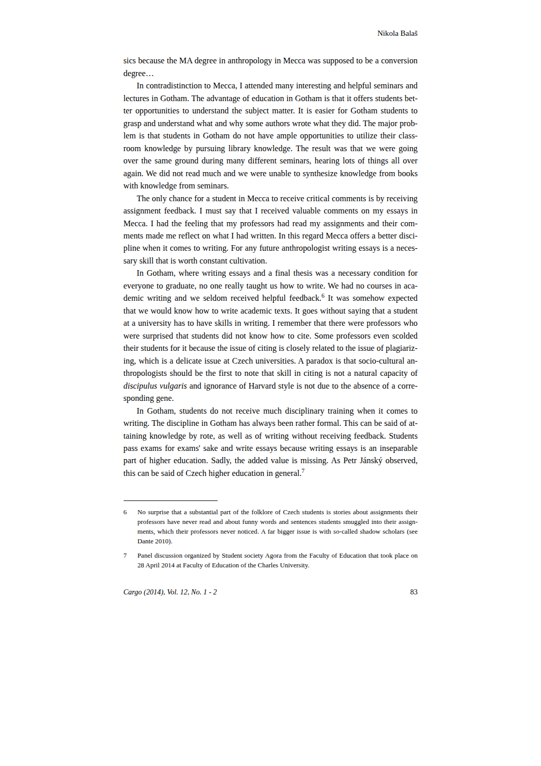Nikola Balaš
sics because the MA degree in anthropology in Mecca was supposed to be a conversion degree…
In contradistinction to Mecca, I attended many interesting and helpful seminars and lectures in Gotham. The advantage of education in Gotham is that it offers students better opportunities to understand the subject matter. It is easier for Gotham students to grasp and understand what and why some authors wrote what they did. The major problem is that students in Gotham do not have ample opportunities to utilize their classroom knowledge by pursuing library knowledge. The result was that we were going over the same ground during many different seminars, hearing lots of things all over again. We did not read much and we were unable to synthesize knowledge from books with knowledge from seminars.
The only chance for a student in Mecca to receive critical comments is by receiving assignment feedback. I must say that I received valuable comments on my essays in Mecca. I had the feeling that my professors had read my assignments and their comments made me reflect on what I had written. In this regard Mecca offers a better discipline when it comes to writing. For any future anthropologist writing essays is a necessary skill that is worth constant cultivation.
In Gotham, where writing essays and a final thesis was a necessary condition for everyone to graduate, no one really taught us how to write. We had no courses in academic writing and we seldom received helpful feedback.6 It was somehow expected that we would know how to write academic texts. It goes without saying that a student at a university has to have skills in writing. I remember that there were professors who were surprised that students did not know how to cite. Some professors even scolded their students for it because the issue of citing is closely related to the issue of plagiarizing, which is a delicate issue at Czech universities. A paradox is that socio-cultural anthropologists should be the first to note that skill in citing is not a natural capacity of discipulus vulgaris and ignorance of Harvard style is not due to the absence of a corresponding gene.
In Gotham, students do not receive much disciplinary training when it comes to writing. The discipline in Gotham has always been rather formal. This can be said of attaining knowledge by rote, as well as of writing without receiving feedback. Students pass exams for exams' sake and write essays because writing essays is an inseparable part of higher education. Sadly, the added value is missing. As Petr Jánský observed, this can be said of Czech higher education in general.7
6 No surprise that a substantial part of the folklore of Czech students is stories about assignments their professors have never read and about funny words and sentences students smuggled into their assignments, which their professors never noticed. A far bigger issue is with so-called shadow scholars (see Dante 2010).
7 Panel discussion organized by Student society Agora from the Faculty of Education that took place on 28 April 2014 at Faculty of Education of the Charles University.
Cargo (2014), Vol. 12, No. 1 - 2 83